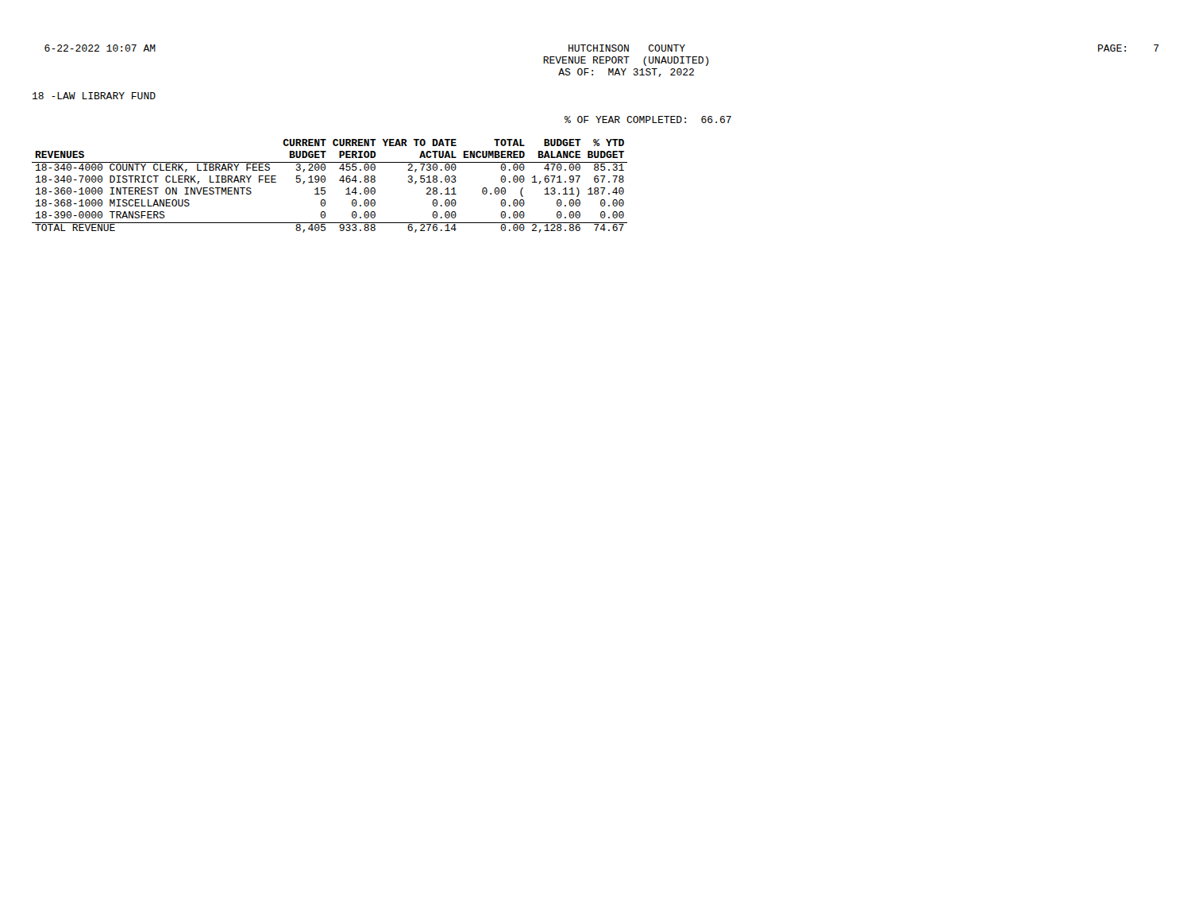6-22-2022 10:07 AM HUTCHINSON COUNTY REVENUE REPORT (UNAUDITED) AS OF: MAY 31ST, 2022 PAGE: 7
18 -LAW LIBRARY FUND % OF YEAR COMPLETED: 66.67
| | CURRENT | CURRENT | YEAR TO DATE | TOTAL | BUDGET | % YTD |
| --- | --- | --- | --- | --- | --- | --- |
| REVENUES | BUDGET | PERIOD | ACTUAL | ENCUMBERED | BALANCE | BUDGET |
| 18-340-4000 COUNTY CLERK, LIBRARY FEES | 3,200 | 455.00 | 2,730.00 | 0.00 | 470.00 | 85.31 |
| 18-340-7000 DISTRICT CLERK, LIBRARY FEE | 5,190 | 464.88 | 3,518.03 | 0.00 | 1,671.97 | 67.78 |
| 18-360-1000 INTEREST ON INVESTMENTS | 15 | 14.00 | 28.11 | 0.00 ( | 13.11) | 187.40 |
| 18-368-1000 MISCELLANEOUS | 0 | 0.00 | 0.00 | 0.00 | 0.00 | 0.00 |
| 18-390-0000 TRANSFERS | 0 | 0.00 | 0.00 | 0.00 | 0.00 | 0.00 |
| TOTAL REVENUE | 8,405 | 933.88 | 6,276.14 | 0.00 | 2,128.86 | 74.67 |